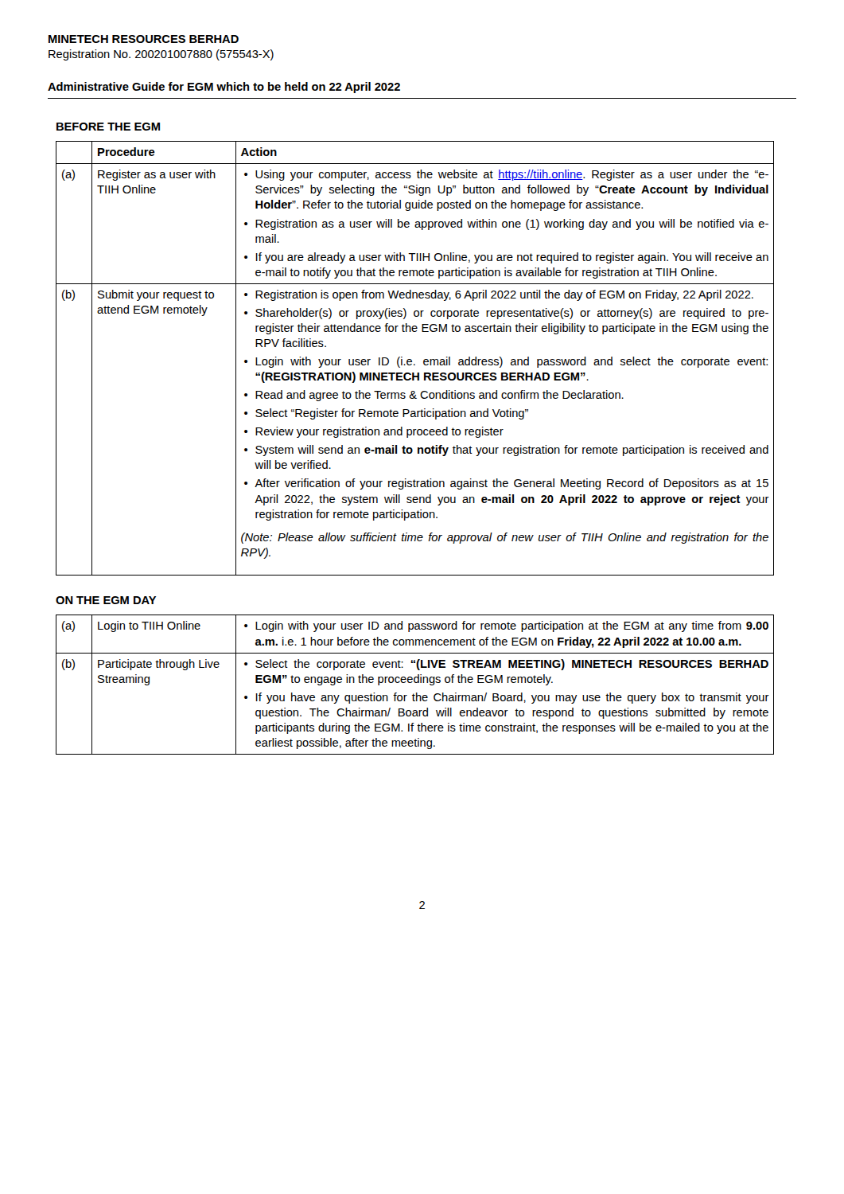MINETECH RESOURCES BERHAD
Registration No. 200201007880 (575543-X)
Administrative Guide for EGM which to be held on 22 April 2022
BEFORE THE EGM
| | Procedure | Action |
| --- | --- | --- |
| (a) | Register as a user with TIIH Online | Using your computer, access the website at https://tiih.online . Register as a user under the “e-Services” by selecting the “Sign Up” button and followed by “ Create Account by Individual Holder ”. Refer to the tutorial guide posted on the homepage for assistance. Registration as a user will be approved within one (1) working day and you will be notified via e-mail. If you are already a user with TIIH Online, you are not required to register again. You will receive an e-mail to notify you that the remote participation is available for registration at TIIH Online. |
| (b) | Submit your request to attend EGM remotely | Registration is open from Wednesday, 6 April 2022 until the day of EGM on Friday, 22 April 2022. Shareholder(s) or proxy(ies) or corporate representative(s) or attorney(s) are required to pre-register their attendance for the EGM to ascertain their eligibility to participate in the EGM using the RPV facilities. Login with your user ID (i.e. email address) and password and select the corporate event: “(REGISTRATION) MINETECH RESOURCES BERHAD EGM” . Read and agree to the Terms & Conditions and confirm the Declaration. Select “Register for Remote Participation and Voting” Review your registration and proceed to register System will send an e-mail to notify that your registration for remote participation is received and will be verified. After verification of your registration against the General Meeting Record of Depositors as at 15 April 2022, the system will send you an e-mail on 20 April 2022 to approve or reject your registration for remote participation. (Note: Please allow sufficient time for approval of new user of TIIH Online and registration for the RPV). |
ON THE EGM DAY
| (a) | Login to TIIH Online | Login with your user ID and password for remote participation at the EGM at any time from 9.00 a.m. i.e. 1 hour before the commencement of the EGM on Friday, 22 April 2022 at 10.00 a.m. |
| (b) | Participate through Live Streaming | Select the corporate event: “(LIVE STREAM MEETING) MINETECH RESOURCES BERHAD EGM” to engage in the proceedings of the EGM remotely. If you have any question for the Chairman/ Board, you may use the query box to transmit your question. The Chairman/ Board will endeavor to respond to questions submitted by remote participants during the EGM. If there is time constraint, the responses will be e-mailed to you at the earliest possible, after the meeting. |
2